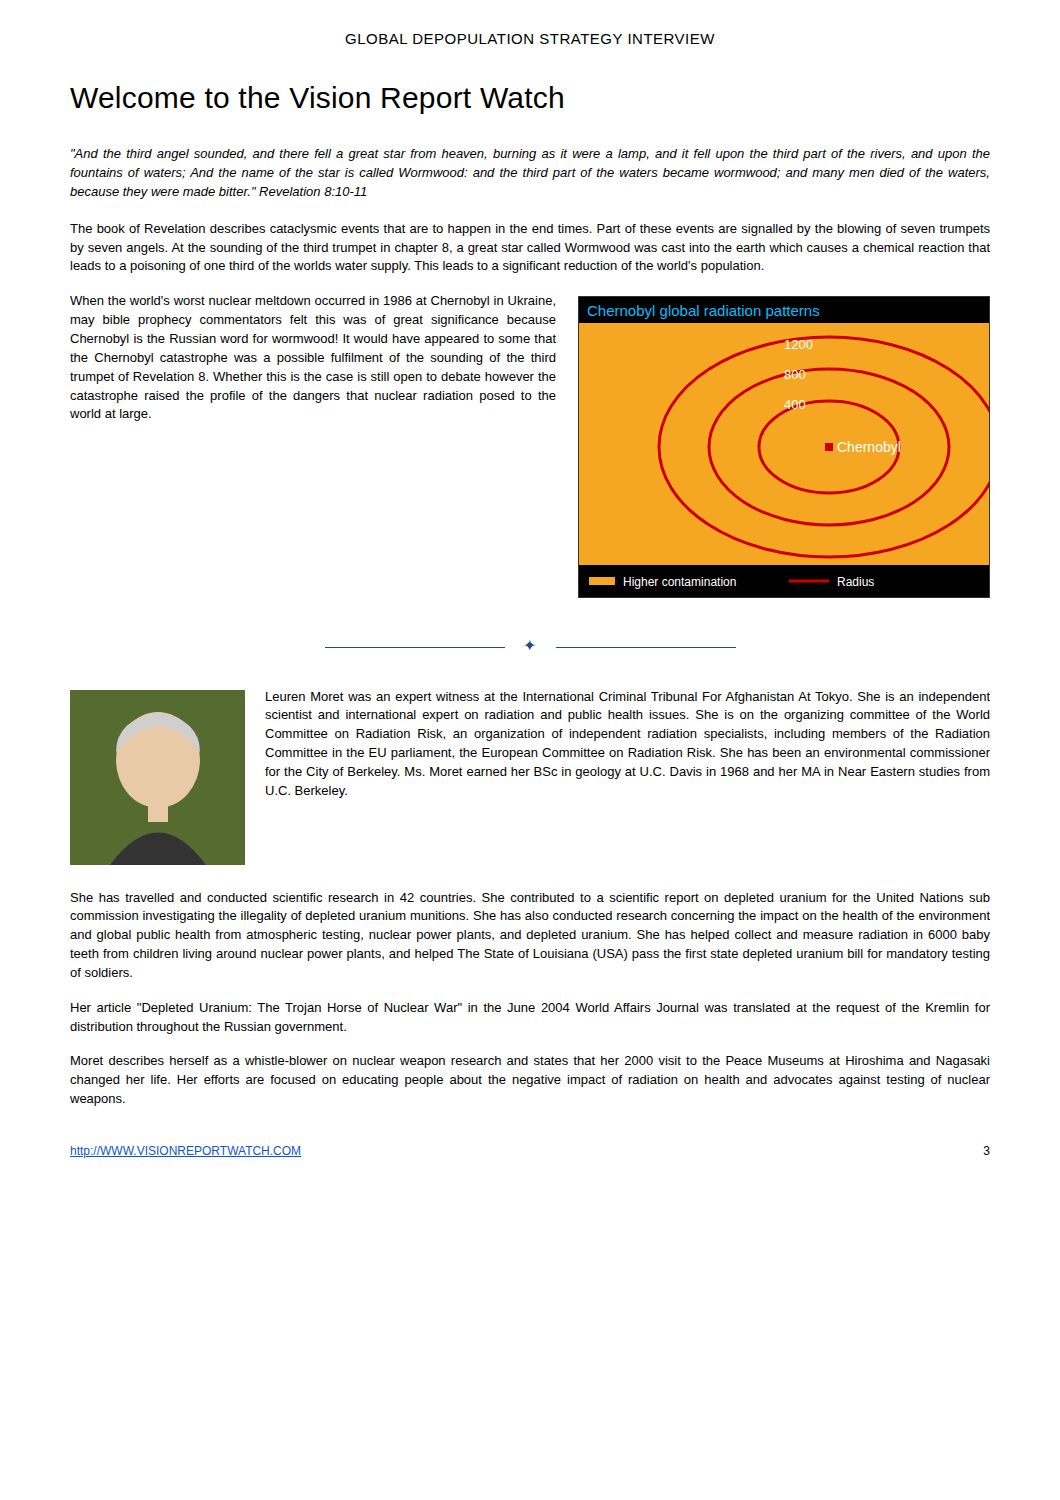GLOBAL DEPOPULATION STRATEGY INTERVIEW
Welcome to the Vision Report Watch
"And the third angel sounded, and there fell a great star from heaven, burning as it were a lamp, and it fell upon the third part of the rivers, and upon the fountains of waters; And the name of the star is called Wormwood: and the third part of the waters became wormwood; and many men died of the waters, because they were made bitter." Revelation 8:10-11
The book of Revelation describes cataclysmic events that are to happen in the end times. Part of these events are signalled by the blowing of seven trumpets by seven angels. At the sounding of the third trumpet in chapter 8, a great star called Wormwood was cast into the earth which causes a chemical reaction that leads to a poisoning of one third of the worlds water supply. This leads to a significant reduction of the world's population.
When the world's worst nuclear meltdown occurred in 1986 at Chernobyl in Ukraine, may bible prophecy commentators felt this was of great significance because Chernobyl is the Russian word for wormwood! It would have appeared to some that the Chernobyl catastrophe was a possible fulfilment of the sounding of the third trumpet of Revelation 8. Whether this is the case is still open to debate however the catastrophe raised the profile of the dangers that nuclear radiation posed to the world at large.
✦
Leuren Moret was an expert witness at the International Criminal Tribunal For Afghanistan At Tokyo. She is an independent scientist and international expert on radiation and public health issues. She is on the organizing committee of the World Committee on Radiation Risk, an organization of independent radiation specialists, including members of the Radiation Committee in the EU parliament, the European Committee on Radiation Risk. She has been an environmental commissioner for the City of Berkeley. Ms. Moret earned her BSc in geology at U.C. Davis in 1968 and her MA in Near Eastern studies from U.C. Berkeley.
She has travelled and conducted scientific research in 42 countries. She contributed to a scientific report on depleted uranium for the United Nations sub commission investigating the illegality of depleted uranium munitions. She has also conducted research concerning the impact on the health of the environment and global public health from atmospheric testing, nuclear power plants, and depleted uranium. She has helped collect and measure radiation in 6000 baby teeth from children living around nuclear power plants, and helped The State of Louisiana (USA) pass the first state depleted uranium bill for mandatory testing of soldiers.
Her article "Depleted Uranium: The Trojan Horse of Nuclear War" in the June 2004 World Affairs Journal was translated at the request of the Kremlin for distribution throughout the Russian government.
Moret describes herself as a whistle-blower on nuclear weapon research and states that her 2000 visit to the Peace Museums at Hiroshima and Nagasaki changed her life. Her efforts are focused on educating people about the negative impact of radiation on health and advocates against testing of nuclear weapons.
http://WWW.VISIONREPORTWATCH.COM 3